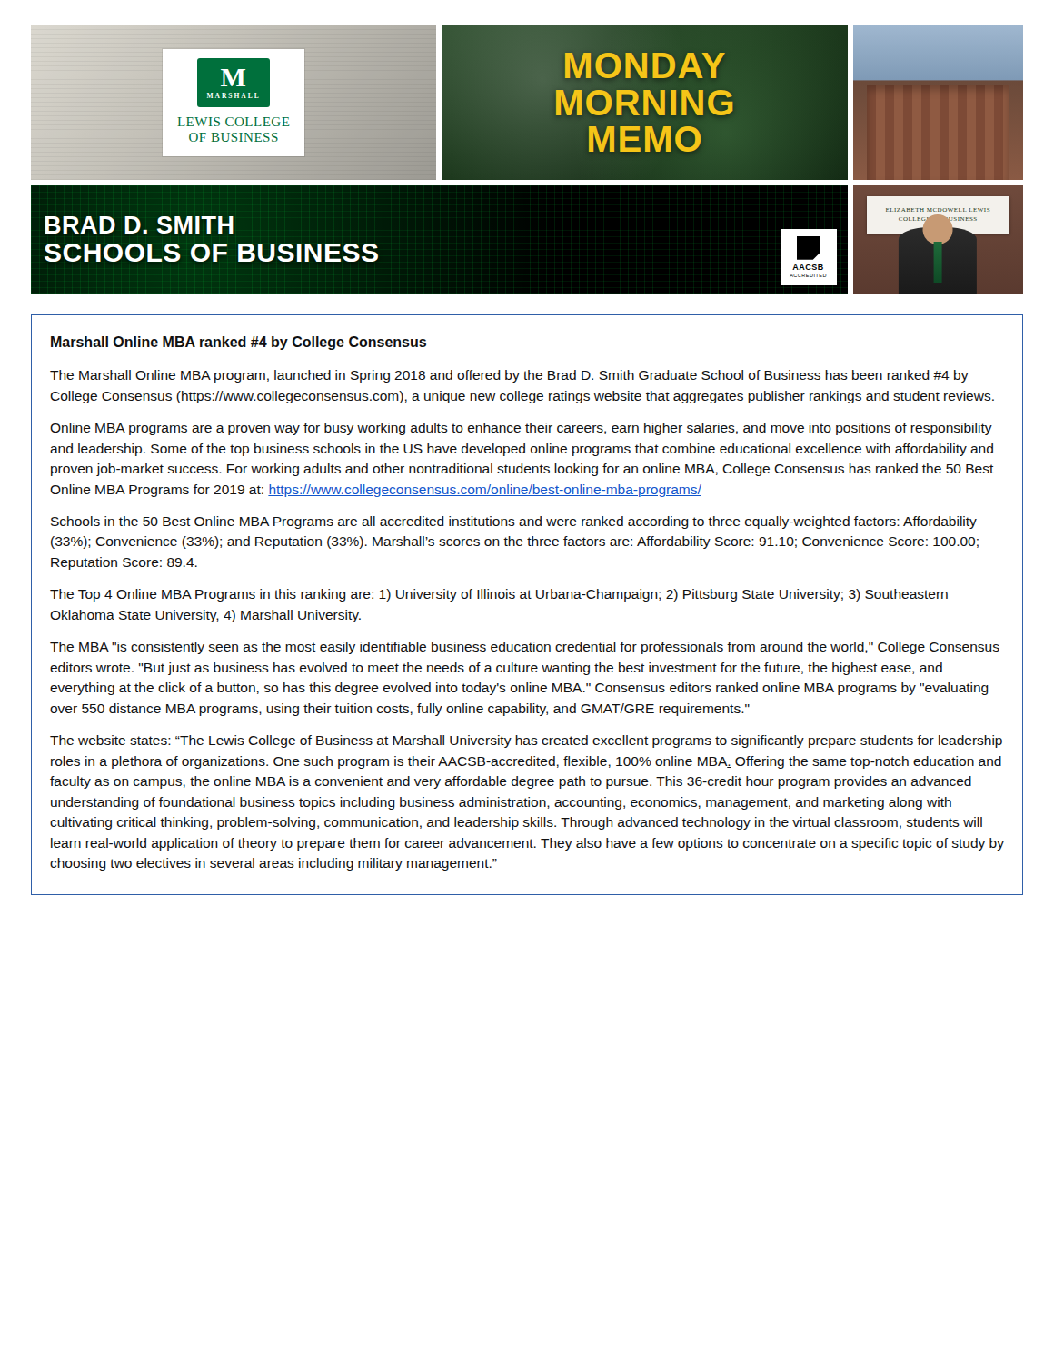M MARSHALL
LEWIS COLLEGE
OF BUSINESS
MONDAY
MORNING
MEMO
BRAD D. SMITHSCHOOLS OF BUSINESS
AACSB ACCREDITED
ELIZABETH MCDOWELL LEWIS
COLLEGE OF BUSINESS
Marshall Online MBA ranked #4 by College Consensus
The Marshall Online MBA program, launched in Spring 2018 and offered by the Brad D. Smith Graduate School of Business has been ranked #4 by College Consensus (https://www.collegeconsensus.com), a unique new college ratings website that aggregates publisher rankings and student reviews.
Online MBA programs are a proven way for busy working adults to enhance their careers, earn higher salaries, and move into positions of responsibility and leadership. Some of the top business schools in the US have developed online programs that combine educational excellence with affordability and proven job-market success. For working adults and other nontraditional students looking for an online MBA, College Consensus has ranked the 50 Best Online MBA Programs for 2019 at: https://www.collegeconsensus.com/online/best-online-mba-programs/
Schools in the 50 Best Online MBA Programs are all accredited institutions and were ranked according to three equally-weighted factors: Affordability (33%); Convenience (33%); and Reputation (33%). Marshall’s scores on the three factors are: Affordability Score: 91.10; Convenience Score: 100.00; Reputation Score: 89.4.
The Top 4 Online MBA Programs in this ranking are: 1) University of Illinois at Urbana-Champaign; 2) Pittsburg State University; 3) Southeastern Oklahoma State University, 4) Marshall University.
The MBA "is consistently seen as the most easily identifiable business education credential for professionals from around the world," College Consensus editors wrote. "But just as business has evolved to meet the needs of a culture wanting the best investment for the future, the highest ease, and everything at the click of a button, so has this degree evolved into today's online MBA." Consensus editors ranked online MBA programs by "evaluating over 550 distance MBA programs, using their tuition costs, fully online capability, and GMAT/GRE requirements."
The website states: “The Lewis College of Business at Marshall University has created excellent programs to significantly prepare students for leadership roles in a plethora of organizations. One such program is their AACSB-accredited, flexible, 100% online MBA. Offering the same top-notch education and faculty as on campus, the online MBA is a convenient and very affordable degree path to pursue. This 36-credit hour program provides an advanced understanding of foundational business topics including business administration, accounting, economics, management, and marketing along with cultivating critical thinking, problem-solving, communication, and leadership skills. Through advanced technology in the virtual classroom, students will learn real-world application of theory to prepare them for career advancement. They also have a few options to concentrate on a specific topic of study by choosing two electives in several areas including military management.”